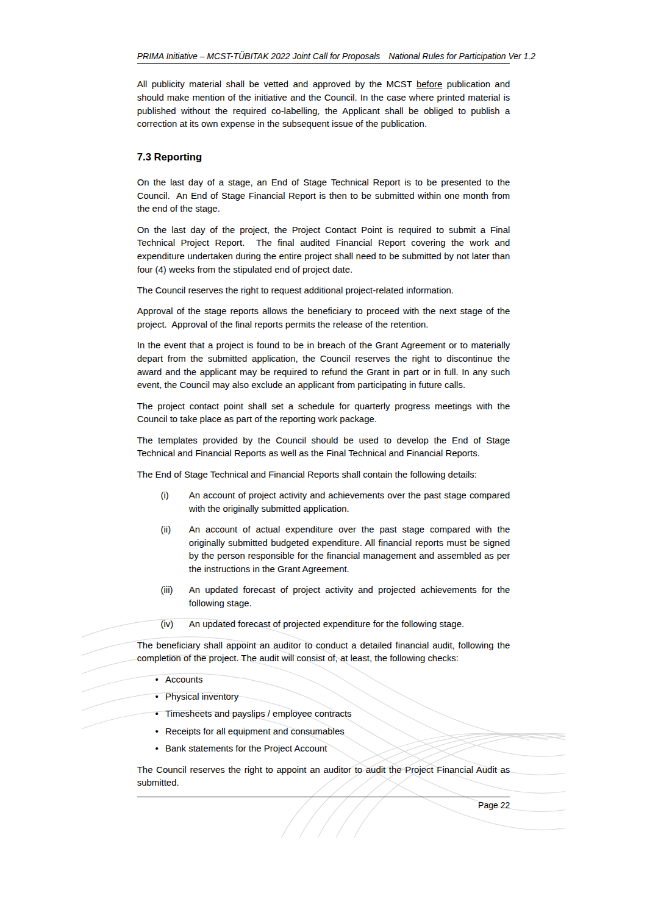PRIMA Initiative – MCST-TÜBITAK 2022 Joint Call for Proposals National Rules for Participation Ver 1.2
All publicity material shall be vetted and approved by the MCST before publication and should make mention of the initiative and the Council. In the case where printed material is published without the required co-labelling, the Applicant shall be obliged to publish a correction at its own expense in the subsequent issue of the publication.
7.3 Reporting
On the last day of a stage, an End of Stage Technical Report is to be presented to the Council. An End of Stage Financial Report is then to be submitted within one month from the end of the stage.
On the last day of the project, the Project Contact Point is required to submit a Final Technical Project Report. The final audited Financial Report covering the work and expenditure undertaken during the entire project shall need to be submitted by not later than four (4) weeks from the stipulated end of project date.
The Council reserves the right to request additional project-related information.
Approval of the stage reports allows the beneficiary to proceed with the next stage of the project. Approval of the final reports permits the release of the retention.
In the event that a project is found to be in breach of the Grant Agreement or to materially depart from the submitted application, the Council reserves the right to discontinue the award and the applicant may be required to refund the Grant in part or in full. In any such event, the Council may also exclude an applicant from participating in future calls.
The project contact point shall set a schedule for quarterly progress meetings with the Council to take place as part of the reporting work package.
The templates provided by the Council should be used to develop the End of Stage Technical and Financial Reports as well as the Final Technical and Financial Reports.
The End of Stage Technical and Financial Reports shall contain the following details:
(i) An account of project activity and achievements over the past stage compared with the originally submitted application.
(ii) An account of actual expenditure over the past stage compared with the originally submitted budgeted expenditure. All financial reports must be signed by the person responsible for the financial management and assembled as per the instructions in the Grant Agreement.
(iii) An updated forecast of project activity and projected achievements for the following stage.
(iv) An updated forecast of projected expenditure for the following stage.
The beneficiary shall appoint an auditor to conduct a detailed financial audit, following the completion of the project. The audit will consist of, at least, the following checks:
Accounts
Physical inventory
Timesheets and payslips / employee contracts
Receipts for all equipment and consumables
Bank statements for the Project Account
The Council reserves the right to appoint an auditor to audit the Project Financial Audit as submitted.
Page 22